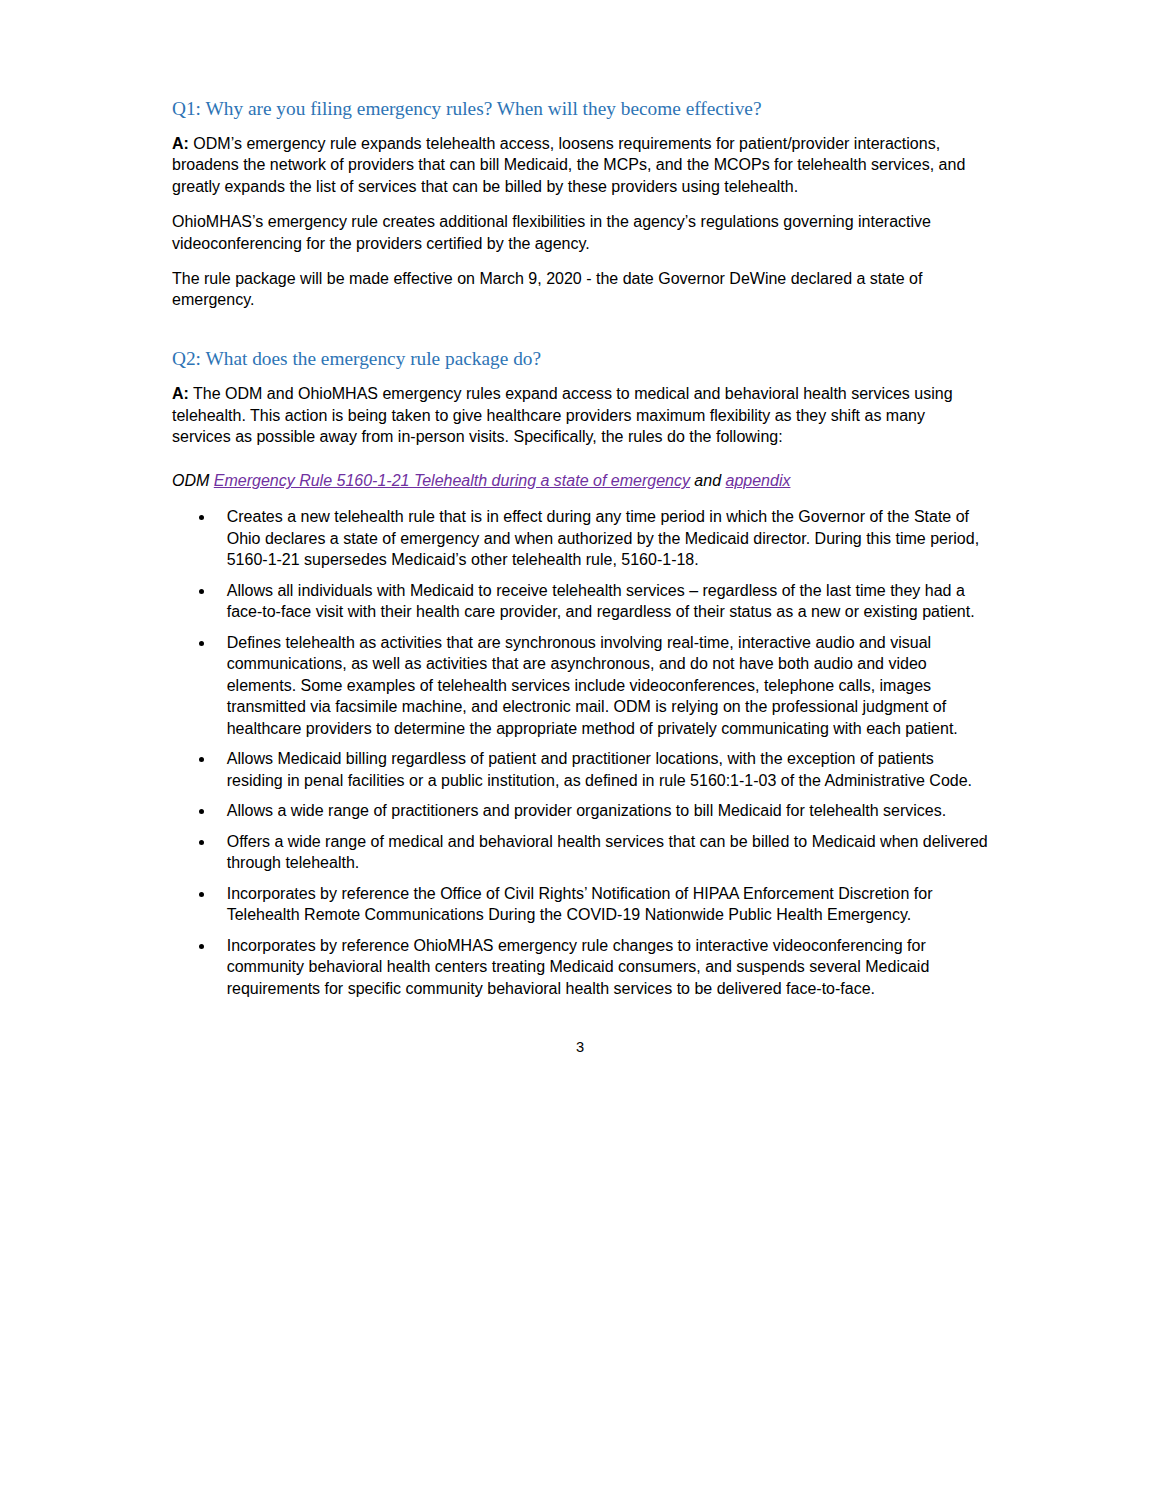Q1: Why are you filing emergency rules? When will they become effective?
A: ODM’s emergency rule expands telehealth access, loosens requirements for patient/provider interactions, broadens the network of providers that can bill Medicaid, the MCPs, and the MCOPs for telehealth services, and greatly expands the list of services that can be billed by these providers using telehealth.
OhioMHAS’s emergency rule creates additional flexibilities in the agency’s regulations governing interactive videoconferencing for the providers certified by the agency.
The rule package will be made effective on March 9, 2020 - the date Governor DeWine declared a state of emergency.
Q2: What does the emergency rule package do?
A: The ODM and OhioMHAS emergency rules expand access to medical and behavioral health services using telehealth. This action is being taken to give healthcare providers maximum flexibility as they shift as many services as possible away from in-person visits. Specifically, the rules do the following:
ODM Emergency Rule 5160-1-21 Telehealth during a state of emergency and appendix
Creates a new telehealth rule that is in effect during any time period in which the Governor of the State of Ohio declares a state of emergency and when authorized by the Medicaid director. During this time period, 5160-1-21 supersedes Medicaid’s other telehealth rule, 5160-1-18.
Allows all individuals with Medicaid to receive telehealth services – regardless of the last time they had a face-to-face visit with their health care provider, and regardless of their status as a new or existing patient.
Defines telehealth as activities that are synchronous involving real-time, interactive audio and visual communications, as well as activities that are asynchronous, and do not have both audio and video elements. Some examples of telehealth services include videoconferences, telephone calls, images transmitted via facsimile machine, and electronic mail. ODM is relying on the professional judgment of healthcare providers to determine the appropriate method of privately communicating with each patient.
Allows Medicaid billing regardless of patient and practitioner locations, with the exception of patients residing in penal facilities or a public institution, as defined in rule 5160:1-1-03 of the Administrative Code.
Allows a wide range of practitioners and provider organizations to bill Medicaid for telehealth services.
Offers a wide range of medical and behavioral health services that can be billed to Medicaid when delivered through telehealth.
Incorporates by reference the Office of Civil Rights’ Notification of HIPAA Enforcement Discretion for Telehealth Remote Communications During the COVID-19 Nationwide Public Health Emergency.
Incorporates by reference OhioMHAS emergency rule changes to interactive videoconferencing for community behavioral health centers treating Medicaid consumers, and suspends several Medicaid requirements for specific community behavioral health services to be delivered face-to-face.
3